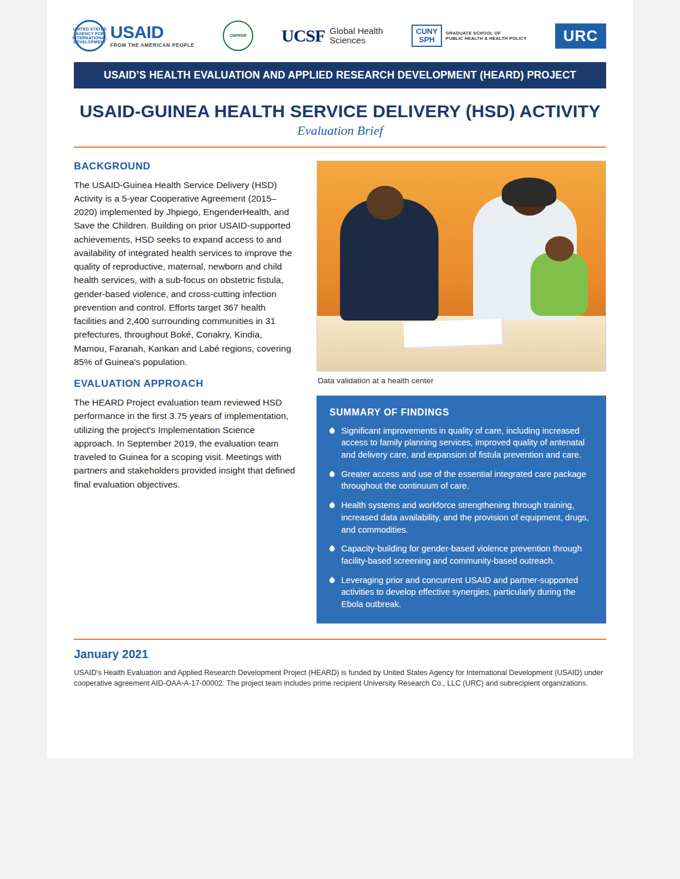UNITED STATES
AGENCY FOR
INTERNATIONAL
DEVELOPMENT
USAID
From the American People
CNFRSR
UCSF
Global Health
Sciences
CUNY
SPH
GRADUATE SCHOOL OF
PUBLIC HEALTH & HEALTH POLICY
URC
USAID’S HEALTH EVALUATION AND APPLIED RESEARCH DEVELOPMENT (HEARD) PROJECT
USAID-GUINEA HEALTH SERVICE DELIVERY (HSD) ACTIVITY
Evaluation Brief
Background
The USAID-Guinea Health Service Delivery (HSD) Activity is a 5-year Cooperative Agreement (2015–2020) implemented by Jhpiego, EngenderHealth, and Save the Children. Building on prior USAID-supported achievements, HSD seeks to expand access to and availability of integrated health services to improve the quality of reproductive, maternal, newborn and child health services, with a sub-focus on obstetric fistula, gender-based violence, and cross-cutting infection prevention and control. Efforts target 367 health facilities and 2,400 surrounding communities in 31 prefectures, throughout Boké, Conakry, Kindia, Mamou, Faranah, Kankan and Labé regions, covering 85% of Guinea's population.
Evaluation Approach
The HEARD Project evaluation team reviewed HSD performance in the first 3.75 years of implementation, utilizing the project's Implementation Science approach. In September 2019, the evaluation team traveled to Guinea for a scoping visit. Meetings with partners and stakeholders provided insight that defined final evaluation objectives.
Data validation at a health center
Summary of Findings
Significant improvements in quality of care, including increased access to family planning services, improved quality of antenatal and delivery care, and expansion of fistula prevention and care.
Greater access and use of the essential integrated care package throughout the continuum of care.
Health systems and workforce strengthening through training, increased data availability, and the provision of equipment, drugs, and commodities.
Capacity-building for gender-based violence prevention through facility-based screening and community-based outreach.
Leveraging prior and concurrent USAID and partner-supported activities to develop effective synergies, particularly during the Ebola outbreak.
January 2021
USAID's Health Evaluation and Applied Research Development Project (HEARD) is funded by United States Agency for International Development (USAID) under cooperative agreement AID-OAA-A-17-00002. The project team includes prime recipient University Research Co., LLC (URC) and subrecipient organizations.